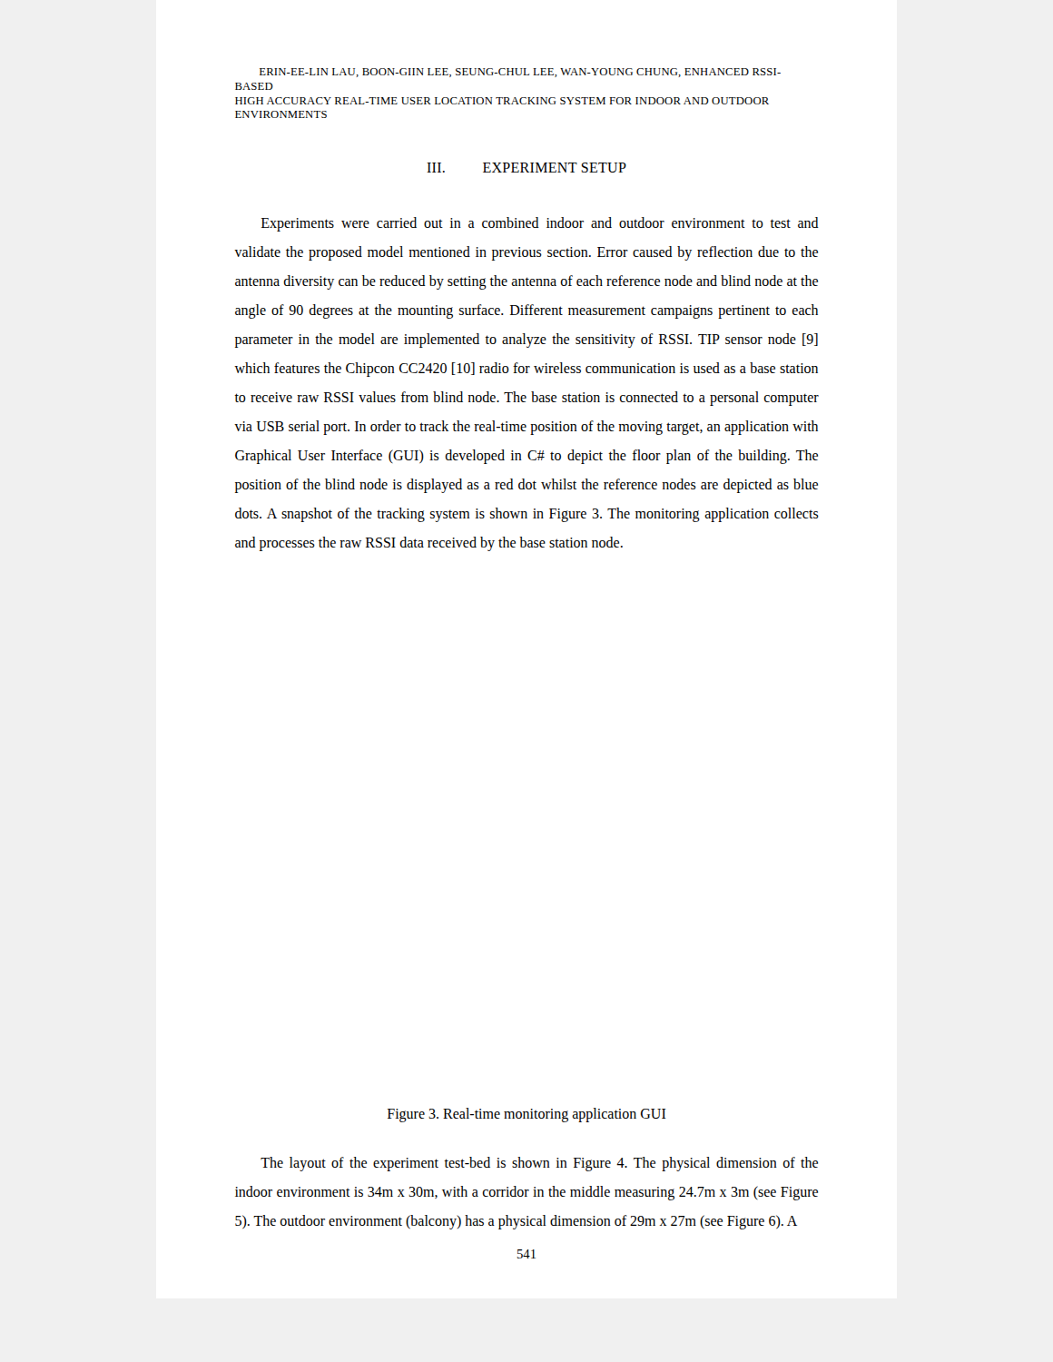ERIN-EE-LIN LAU, BOON-GIIN LEE, SEUNG-CHUL LEE, WAN-YOUNG CHUNG, ENHANCED RSSI-BASED HIGH ACCURACY REAL-TIME USER LOCATION TRACKING SYSTEM FOR INDOOR AND OUTDOOR ENVIRONMENTS
III. EXPERIMENT SETUP
Experiments were carried out in a combined indoor and outdoor environment to test and validate the proposed model mentioned in previous section. Error caused by reflection due to the antenna diversity can be reduced by setting the antenna of each reference node and blind node at the angle of 90 degrees at the mounting surface. Different measurement campaigns pertinent to each parameter in the model are implemented to analyze the sensitivity of RSSI. TIP sensor node [9] which features the Chipcon CC2420 [10] radio for wireless communication is used as a base station to receive raw RSSI values from blind node. The base station is connected to a personal computer via USB serial port. In order to track the real-time position of the moving target, an application with Graphical User Interface (GUI) is developed in C# to depict the floor plan of the building. The position of the blind node is displayed as a red dot whilst the reference nodes are depicted as blue dots. A snapshot of the tracking system is shown in Figure 3. The monitoring application collects and processes the raw RSSI data received by the base station node.
Figure 3. Real-time monitoring application GUI
The layout of the experiment test-bed is shown in Figure 4. The physical dimension of the indoor environment is 34m x 30m, with a corridor in the middle measuring 24.7m x 3m (see Figure 5). The outdoor environment (balcony) has a physical dimension of 29m x 27m (see Figure 6). A
541